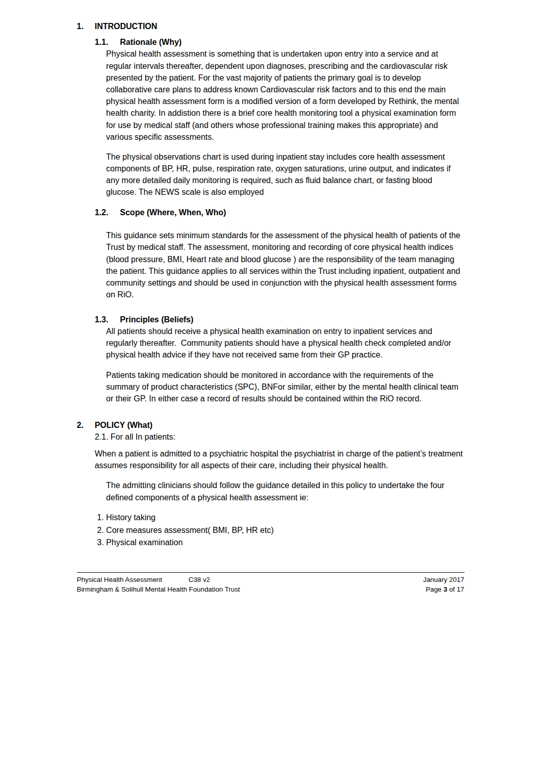1. INTRODUCTION
1.1. Rationale (Why)
Physical health assessment is something that is undertaken upon entry into a service and at regular intervals thereafter, dependent upon diagnoses, prescribing and the cardiovascular risk presented by the patient. For the vast majority of patients the primary goal is to develop collaborative care plans to address known Cardiovascular risk factors and to this end the main physical health assessment form is a modified version of a form developed by Rethink, the mental health charity. In addistion there is a brief core health monitoring tool a physical examination form for use by medical staff (and others whose professional training makes this appropriate) and various specific assessments.
The physical observations chart is used during inpatient stay includes core health assessment components of BP, HR, pulse, respiration rate, oxygen saturations, urine output, and indicates if any more detailed daily monitoring is required, such as fluid balance chart, or fasting blood glucose. The NEWS scale is also employed
1.2. Scope (Where, When, Who)
This guidance sets minimum standards for the assessment of the physical health of patients of the Trust by medical staff. The assessment, monitoring and recording of core physical health indices (blood pressure, BMI, Heart rate and blood glucose ) are the responsibility of the team managing the patient. This guidance applies to all services within the Trust including inpatient, outpatient and community settings and should be used in conjunction with the physical health assessment forms on RiO.
1.3. Principles (Beliefs)
All patients should receive a physical health examination on entry to inpatient services and regularly thereafter. Community patients should have a physical health check completed and/or physical health advice if they have not received same from their GP practice.
Patients taking medication should be monitored in accordance with the requirements of the summary of product characteristics (SPC), BNFor similar, either by the mental health clinical team or their GP. In either case a record of results should be contained within the RiO record.
2. POLICY (What)
2.1. For all In patients:
When a patient is admitted to a psychiatric hospital the psychiatrist in charge of the patient’s treatment assumes responsibility for all aspects of their care, including their physical health.
The admitting clinicians should follow the guidance detailed in this policy to undertake the four defined components of a physical health assessment ie:
History taking
Core measures assessment( BMI, BP, HR etc)
Physical examination
| Physical Health Assessment C38 v2 | January 2017 |
| Birmingham & Solihull Mental Health Foundation Trust | Page 3 of 17 |